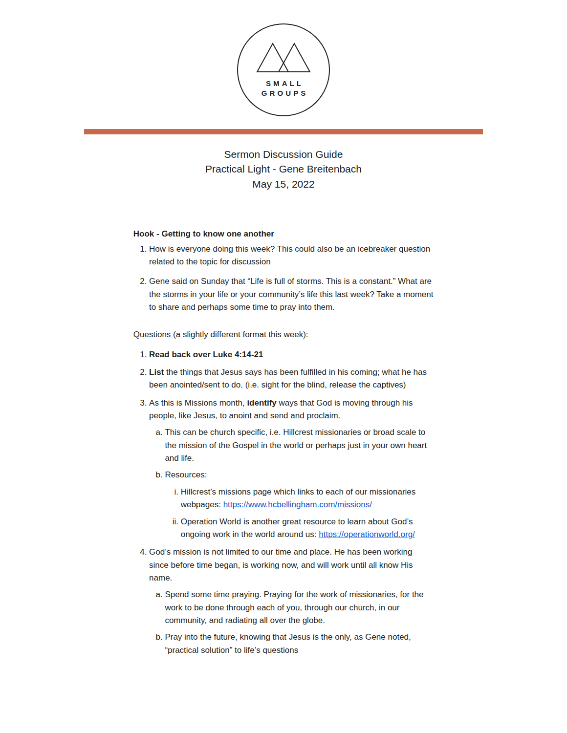SMALL
GROUPS
Sermon Discussion Guide
Practical Light - Gene Breitenbach
May 15, 2022
Hook - Getting to know one another
How is everyone doing this week? This could also be an icebreaker question related to the topic for discussion
Gene said on Sunday that “Life is full of storms. This is a constant.” What are the storms in your life or your community’s life this last week? Take a moment to share and perhaps some time to pray into them.
Questions (a slightly different format this week):
Read back over Luke 4:14-21
List the things that Jesus says has been fulfilled in his coming; what he has been anointed/sent to do. (i.e. sight for the blind, release the captives)
As this is Missions month, identify ways that God is moving through his people, like Jesus, to anoint and send and proclaim.
This can be church specific, i.e. Hillcrest missionaries or broad scale to the mission of the Gospel in the world or perhaps just in your own heart and life.
Resources:
Hillcrest’s missions page which links to each of our missionaries webpages: https://www.hcbellingham.com/missions/
Operation World is another great resource to learn about God’s ongoing work in the world around us: https://operationworld.org/
God’s mission is not limited to our time and place. He has been working since before time began, is working now, and will work until all know His name.
Spend some time praying. Praying for the work of missionaries, for the work to be done through each of you, through our church, in our community, and radiating all over the globe.
Pray into the future, knowing that Jesus is the only, as Gene noted, “practical solution” to life’s questions